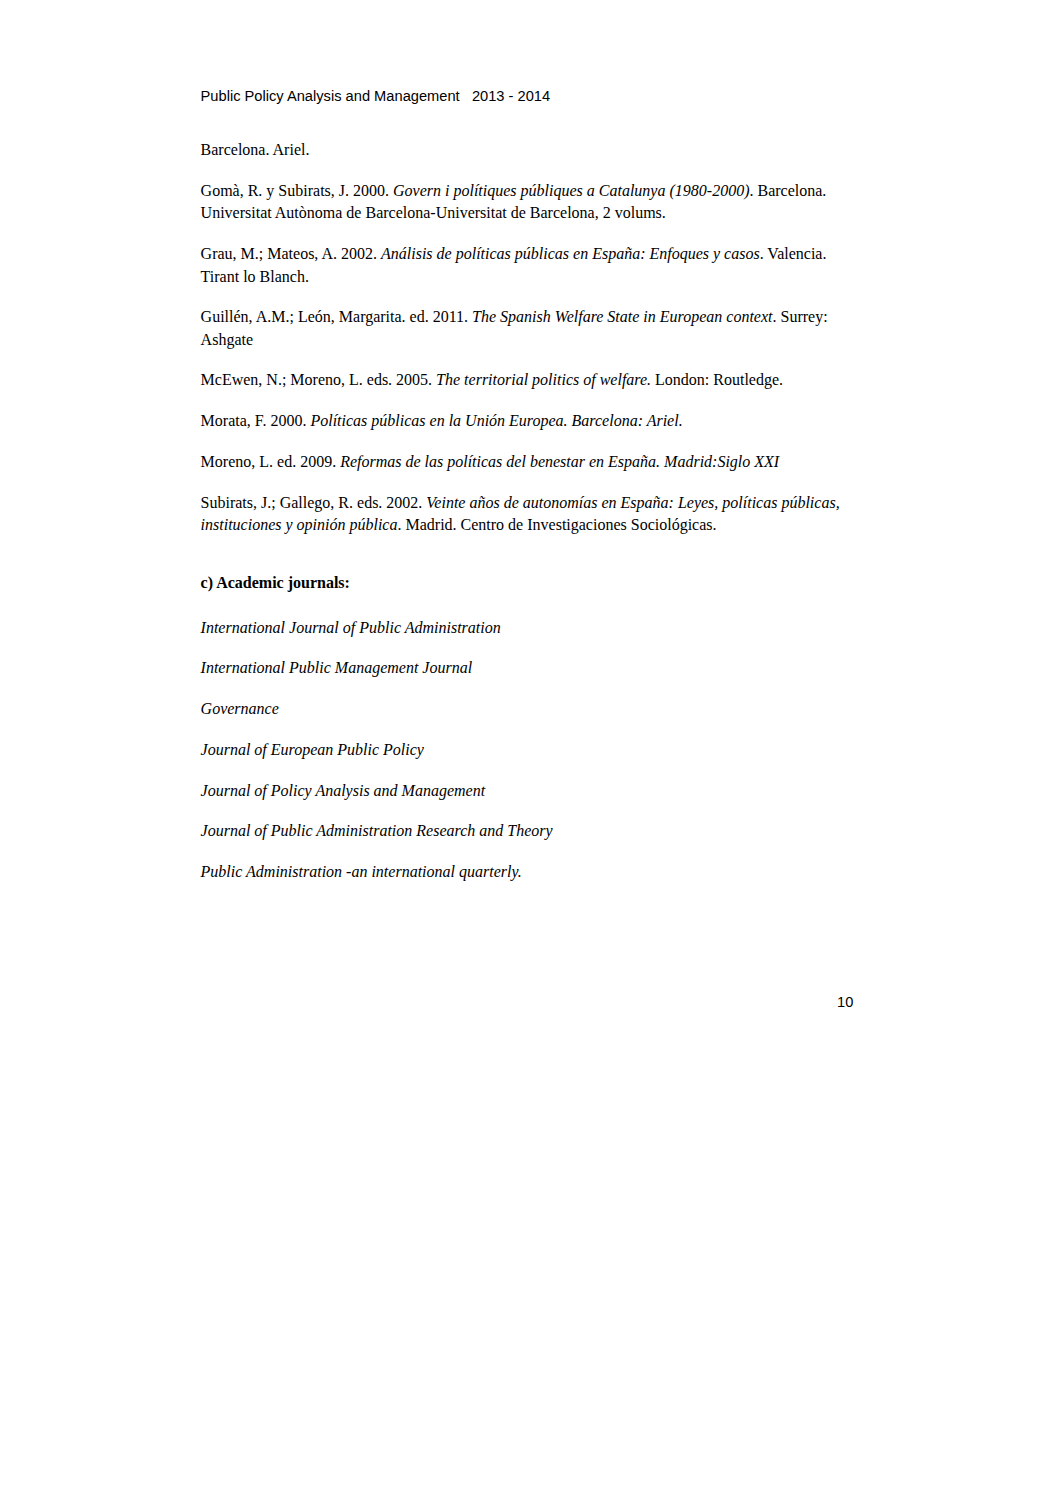Public Policy Analysis and Management 2013 - 2014
Barcelona. Ariel.
Gomà, R. y Subirats, J. 2000. Govern i polítiques públiques a Catalunya (1980-2000). Barcelona. Universitat Autònoma de Barcelona-Universitat de Barcelona, 2 volums.
Grau, M.; Mateos, A. 2002. Análisis de políticas públicas en España: Enfoques y casos. Valencia. Tirant lo Blanch.
Guillén, A.M.; León, Margarita. ed. 2011. The Spanish Welfare State in European context. Surrey: Ashgate
McEwen, N.; Moreno, L. eds. 2005. The territorial politics of welfare. London: Routledge.
Morata, F. 2000. Políticas públicas en la Unión Europea. Barcelona: Ariel.
Moreno, L. ed. 2009. Reformas de las políticas del benestar en España. Madrid:Siglo XXI
Subirats, J.; Gallego, R. eds. 2002. Veinte años de autonomías en España: Leyes, políticas públicas, instituciones y opinión pública. Madrid. Centro de Investigaciones Sociológicas.
c) Academic journals:
International Journal of Public Administration
International Public Management Journal
Governance
Journal of European Public Policy
Journal of Policy Analysis and Management
Journal of Public Administration Research and Theory
Public Administration -an international quarterly.
10